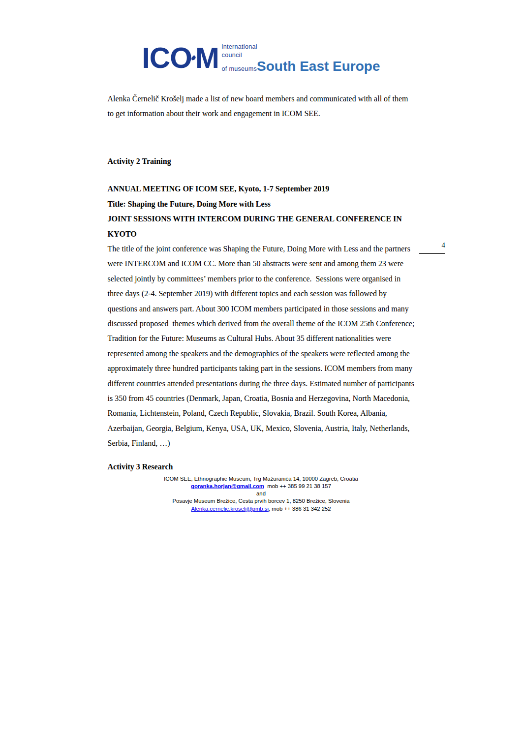ICO Minternational
council
of museums South East Europe
4
Alenka Černelič Krošelj made a list of new board members and communicated with all of them to get information about their work and engagement in ICOM SEE.
Activity 2 Training
ANNUAL MEETING OF ICOM SEE, Kyoto, 1-7 September 2019
Title: Shaping the Future, Doing More with Less
JOINT SESSIONS WITH INTERCOM DURING THE GENERAL CONFERENCE IN KYOTO
The title of the joint conference was Shaping the Future, Doing More with Less and the partners were INTERCOM and ICOM CC. More than 50 abstracts were sent and among them 23 were selected jointly by committees’ members prior to the conference. Sessions were organised in three days (2-4. September 2019) with different topics and each session was followed by questions and answers part. About 300 ICOM members participated in those sessions and many discussed proposed themes which derived from the overall theme of the ICOM 25th Conference; Tradition for the Future: Museums as Cultural Hubs. About 35 different nationalities were represented among the speakers and the demographics of the speakers were reflected among the approximately three hundred participants taking part in the sessions. ICOM members from many different countries attended presentations during the three days. Estimated number of participants is 350 from 45 countries (Denmark, Japan, Croatia, Bosnia and Herzegovina, North Macedonia, Romania, Lichtenstein, Poland, Czech Republic, Slovakia, Brazil. South Korea, Albania, Azerbaijan, Georgia, Belgium, Kenya, USA, UK, Mexico, Slovenia, Austria, Italy, Netherlands, Serbia, Finland, …)
Activity 3 Research
ICOM SEE, Ethnographic Museum, Trg Mažuranića 14, 10000 Zagreb, Croatia
goranka.horjan@gmail.com mob ++ 385 99 21 38 157
and
Posavje Museum Brežice, Cesta prvih borcev 1, 8250 Brežice, Slovenia
Alenka.cernelic.kroselj@pmb.si, mob ++ 386 31 342 252